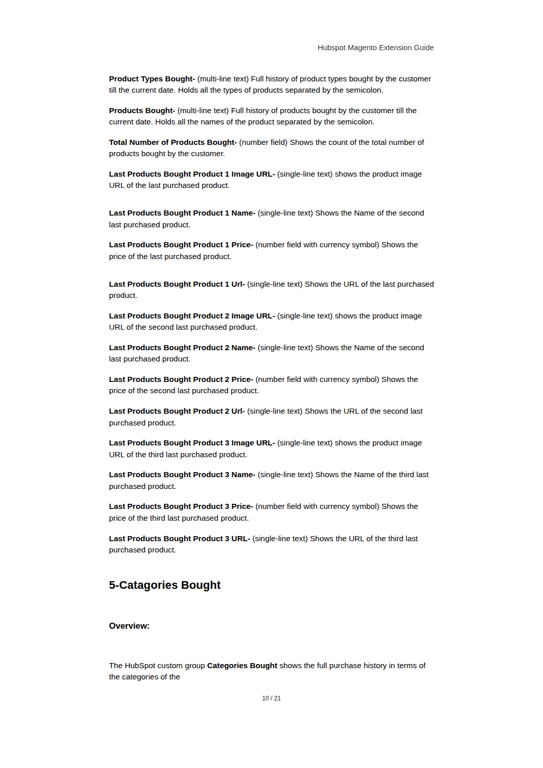Hubspot Magento Extension Guide
Product Types Bought- (multi-line text) Full history of product types bought by the customer till the current date. Holds all the types of products separated by the semicolon.
Products Bought- (multi-line text) Full history of products bought by the customer till the current date. Holds all the names of the product separated by the semicolon.
Total Number of Products Bought- (number field) Shows the count of the total number of products bought by the customer.
Last Products Bought Product 1 Image URL- (single-line text) shows the product image URL of the last purchased product.
Last Products Bought Product 1 Name- (single-line text) Shows the Name of the second last purchased product.
Last Products Bought Product 1 Price- (number field with currency symbol) Shows the price of the last purchased product.
Last Products Bought Product 1 Url- (single-line text) Shows the URL of the last purchased product.
Last Products Bought Product 2 Image URL- (single-line text) shows the product image URL of the second last purchased product.
Last Products Bought Product 2 Name- (single-line text) Shows the Name of the second last purchased product.
Last Products Bought Product 2 Price- (number field with currency symbol) Shows the price of the second last purchased product.
Last Products Bought Product 2 Url- (single-line text) Shows the URL of the second last purchased product.
Last Products Bought Product 3 Image URL- (single-line text) shows the product image URL of the third last purchased product.
Last Products Bought Product 3 Name- (single-line text) Shows the Name of the third last purchased product.
Last Products Bought Product 3 Price- (number field with currency symbol) Shows the price of the third last purchased product.
Last Products Bought Product 3 URL- (single-line text) Shows the URL of the third last purchased product.
5-Catagories Bought
Overview:
The HubSpot custom group Categories Bought shows the full purchase history in terms of the categories of the
10 / 21